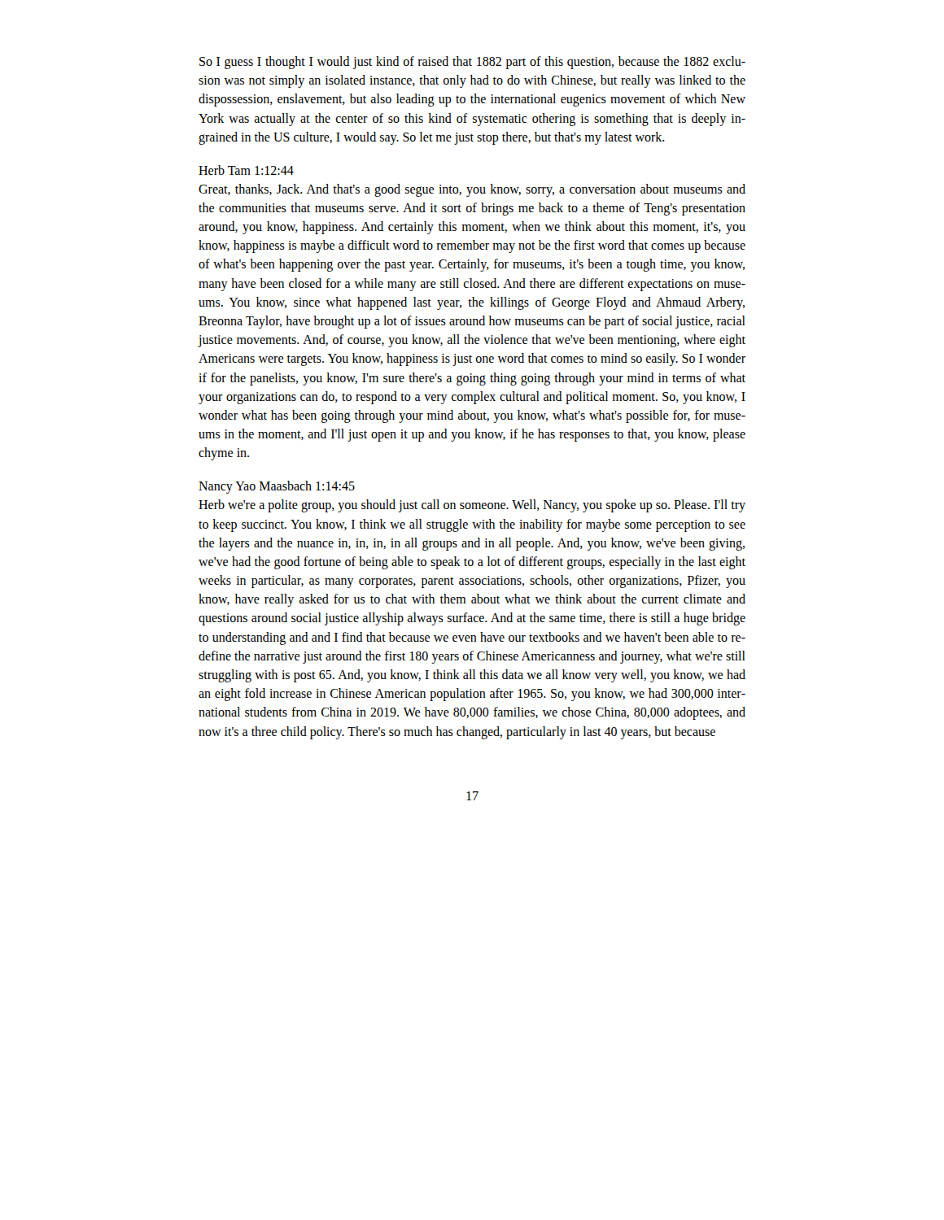So I guess I thought I would just kind of raised that 1882 part of this question, because the 1882 exclusion was not simply an isolated instance, that only had to do with Chinese, but really was linked to the dispossession, enslavement, but also leading up to the international eugenics movement of which New York was actually at the center of so this kind of systematic othering is something that is deeply ingrained in the US culture, I would say. So let me just stop there, but that's my latest work.
Herb Tam 1:12:44
Great, thanks, Jack. And that's a good segue into, you know, sorry, a conversation about museums and the communities that museums serve. And it sort of brings me back to a theme of Teng's presentation around, you know, happiness. And certainly this moment, when we think about this moment, it's, you know, happiness is maybe a difficult word to remember may not be the first word that comes up because of what's been happening over the past year. Certainly, for museums, it's been a tough time, you know, many have been closed for a while many are still closed. And there are different expectations on museums. You know, since what happened last year, the killings of George Floyd and Ahmaud Arbery, Breonna Taylor, have brought up a lot of issues around how museums can be part of social justice, racial justice movements. And, of course, you know, all the violence that we've been mentioning, where eight Americans were targets. You know, happiness is just one word that comes to mind so easily. So I wonder if for the panelists, you know, I'm sure there's a going thing going through your mind in terms of what your organizations can do, to respond to a very complex cultural and political moment. So, you know, I wonder what has been going through your mind about, you know, what's what's possible for, for museums in the moment, and I'll just open it up and you know, if he has responses to that, you know, please chyme in.
Nancy Yao Maasbach 1:14:45
Herb we're a polite group, you should just call on someone. Well, Nancy, you spoke up so. Please. I'll try to keep succinct. You know, I think we all struggle with the inability for maybe some perception to see the layers and the nuance in, in, in, in all groups and in all people. And, you know, we've been giving, we've had the good fortune of being able to speak to a lot of different groups, especially in the last eight weeks in particular, as many corporates, parent associations, schools, other organizations, Pfizer, you know, have really asked for us to chat with them about what we think about the current climate and questions around social justice allyship always surface. And at the same time, there is still a huge bridge to understanding and and I find that because we even have our textbooks and we haven't been able to redefine the narrative just around the first 180 years of Chinese Americanness and journey, what we're still struggling with is post 65. And, you know, I think all this data we all know very well, you know, we had an eight fold increase in Chinese American population after 1965. So, you know, we had 300,000 international students from China in 2019. We have 80,000 families, we chose China, 80,000 adoptees, and now it's a three child policy. There's so much has changed, particularly in last 40 years, but because
17